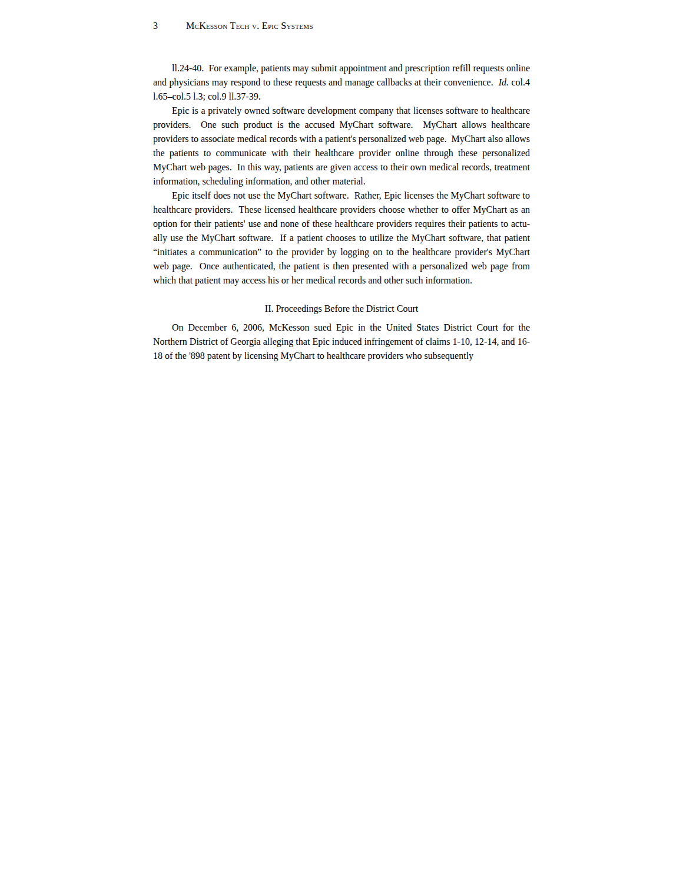3 McKesson Tech v. Epic Systems
ll.24-40. For example, patients may submit appointment and prescription refill requests online and physicians may respond to these requests and manage callbacks at their convenience. Id. col.4 l.65–col.5 l.3; col.9 ll.37-39.
Epic is a privately owned software development company that licenses software to healthcare providers. One such product is the accused MyChart software. MyChart allows healthcare providers to associate medical records with a patient's personalized web page. MyChart also allows the patients to communicate with their healthcare provider online through these personalized MyChart web pages. In this way, patients are given access to their own medical records, treatment information, scheduling information, and other material.
Epic itself does not use the MyChart software. Rather, Epic licenses the MyChart software to healthcare providers. These licensed healthcare providers choose whether to offer MyChart as an option for their patients' use and none of these healthcare providers requires their patients to actually use the MyChart software. If a patient chooses to utilize the MyChart software, that patient “initiates a communication” to the provider by logging on to the healthcare provider's MyChart web page. Once authenticated, the patient is then presented with a personalized web page from which that patient may access his or her medical records and other such information.
II. Proceedings Before the District Court
On December 6, 2006, McKesson sued Epic in the United States District Court for the Northern District of Georgia alleging that Epic induced infringement of claims 1-10, 12-14, and 16-18 of the '898 patent by licensing MyChart to healthcare providers who subsequently